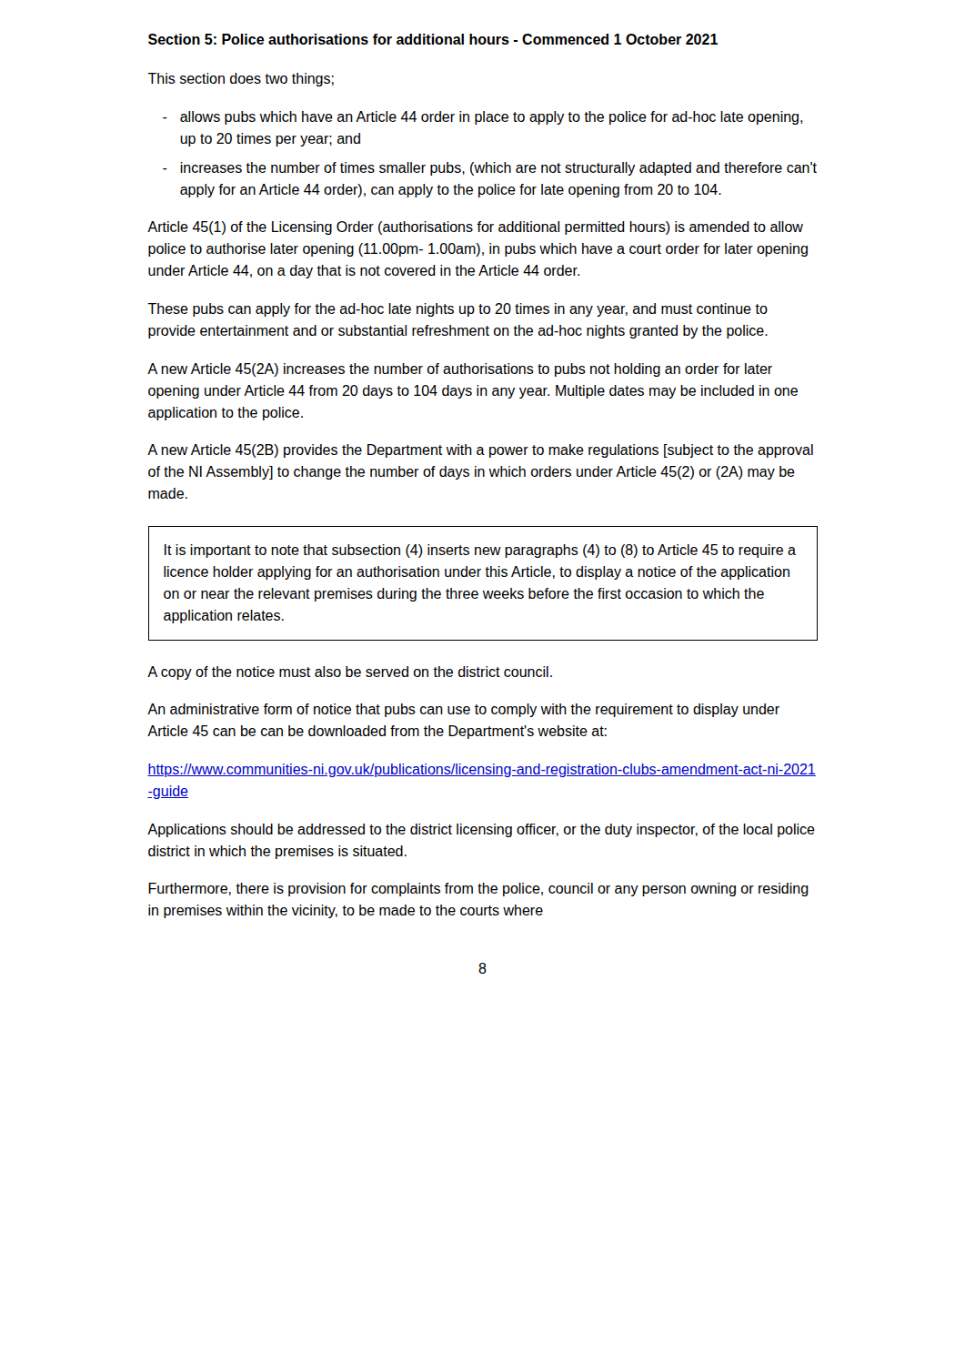Section 5: Police authorisations for additional hours - Commenced 1 October 2021
This section does two things;
allows pubs which have an Article 44 order in place to apply to the police for ad-hoc late opening, up to 20 times per year; and
increases the number of times smaller pubs, (which are not structurally adapted and therefore can't apply for an Article 44 order), can apply to the police for late opening from 20 to 104.
Article 45(1) of the Licensing Order (authorisations for additional permitted hours) is amended to allow police to authorise later opening (11.00pm- 1.00am), in pubs which have a court order for later opening under Article 44, on a day that is not covered in the Article 44 order.
These pubs can apply for the ad-hoc late nights up to 20 times in any year, and must continue to provide entertainment and or substantial refreshment on the ad-hoc nights granted by the police.
A new Article 45(2A) increases the number of authorisations to pubs not holding an order for later opening under Article 44 from 20 days to 104 days in any year. Multiple dates may be included in one application to the police.
A new Article 45(2B) provides the Department with a power to make regulations [subject to the approval of the NI Assembly] to change the number of days in which orders under Article 45(2) or (2A) may be made.
It is important to note that subsection (4) inserts new paragraphs (4) to (8) to Article 45 to require a licence holder applying for an authorisation under this Article, to display a notice of the application on or near the relevant premises during the three weeks before the first occasion to which the application relates.
A copy of the notice must also be served on the district council.
An administrative form of notice that pubs can use to comply with the requirement to display under Article 45 can be can be downloaded from the Department's website at:
https://www.communities-ni.gov.uk/publications/licensing-and-registration-clubs-amendment-act-ni-2021-guide
Applications should be addressed to the district licensing officer, or the duty inspector, of the local police district in which the premises is situated.
Furthermore, there is provision for complaints from the police, council or any person owning or residing in premises within the vicinity, to be made to the courts where
8